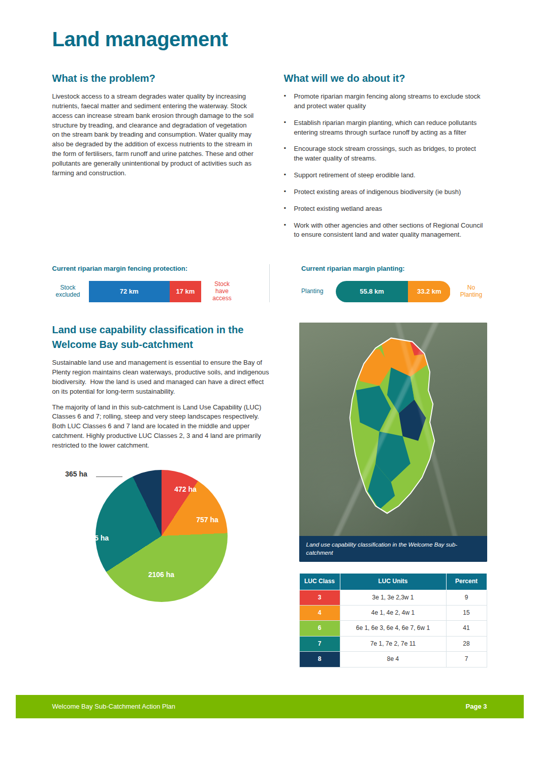Land management
What is the problem?
Livestock access to a stream degrades water quality by increasing nutrients, faecal matter and sediment entering the waterway. Stock access can increase stream bank erosion through damage to the soil structure by treading, and clearance and degradation of vegetation on the stream bank by treading and consumption. Water quality may also be degraded by the addition of excess nutrients to the stream in the form of fertilisers, farm runoff and urine patches. These and other pollutants are generally unintentional by product of activities such as farming and construction.
What will we do about it?
Promote riparian margin fencing along streams to exclude stock and protect water quality
Establish riparian margin planting, which can reduce pollutants entering streams through surface runoff by acting as a filter
Encourage stock stream crossings, such as bridges, to protect the water quality of streams.
Support retirement of steep erodible land.
Protect existing areas of indigenous biodiversity (ie bush)
Protect existing wetland areas
Work with other agencies and other sections of Regional Council to ensure consistent land and water quality management.
Current riparian margin fencing protection:
Stock
excluded
72 km
17 km
Stock
have
access
Current riparian margin planting:
Planting
55.8 km
33.2 km
No
Planting
Land use capability classification in the Welcome Bay sub-catchment
Sustainable land use and management is essential to ensure the Bay of Plenty region maintains clean waterways, productive soils, and indigenous biodiversity. How the land is used and managed can have a direct effect on its potential for long-term sustainability.
The majority of land in this sub-catchment is Land Use Capability (LUC) Classes 6 and 7; rolling, steep and very steep landscapes respectively. Both LUC Classes 6 and 7 land are located in the middle and upper catchment. Highly productive LUC Classes 2, 3 and 4 land are primarily restricted to the lower catchment.
365 ha
472 ha
757 ha
2106 ha
1455 ha
Land use capability classification in the Welcome Bay sub-catchment
| LUC Class | LUC Units | Percent |
| --- | --- | --- |
| 3 | 3e 1, 3e 2,3w 1 | 9 |
| 4 | 4e 1, 4e 2, 4w 1 | 15 |
| 6 | 6e 1, 6e 3, 6e 4, 6e 7, 6w 1 | 41 |
| 7 | 7e 1, 7e 2, 7e 11 | 28 |
| 8 | 8e 4 | 7 |
Welcome Bay Sub-Catchment Action Plan
Page 3